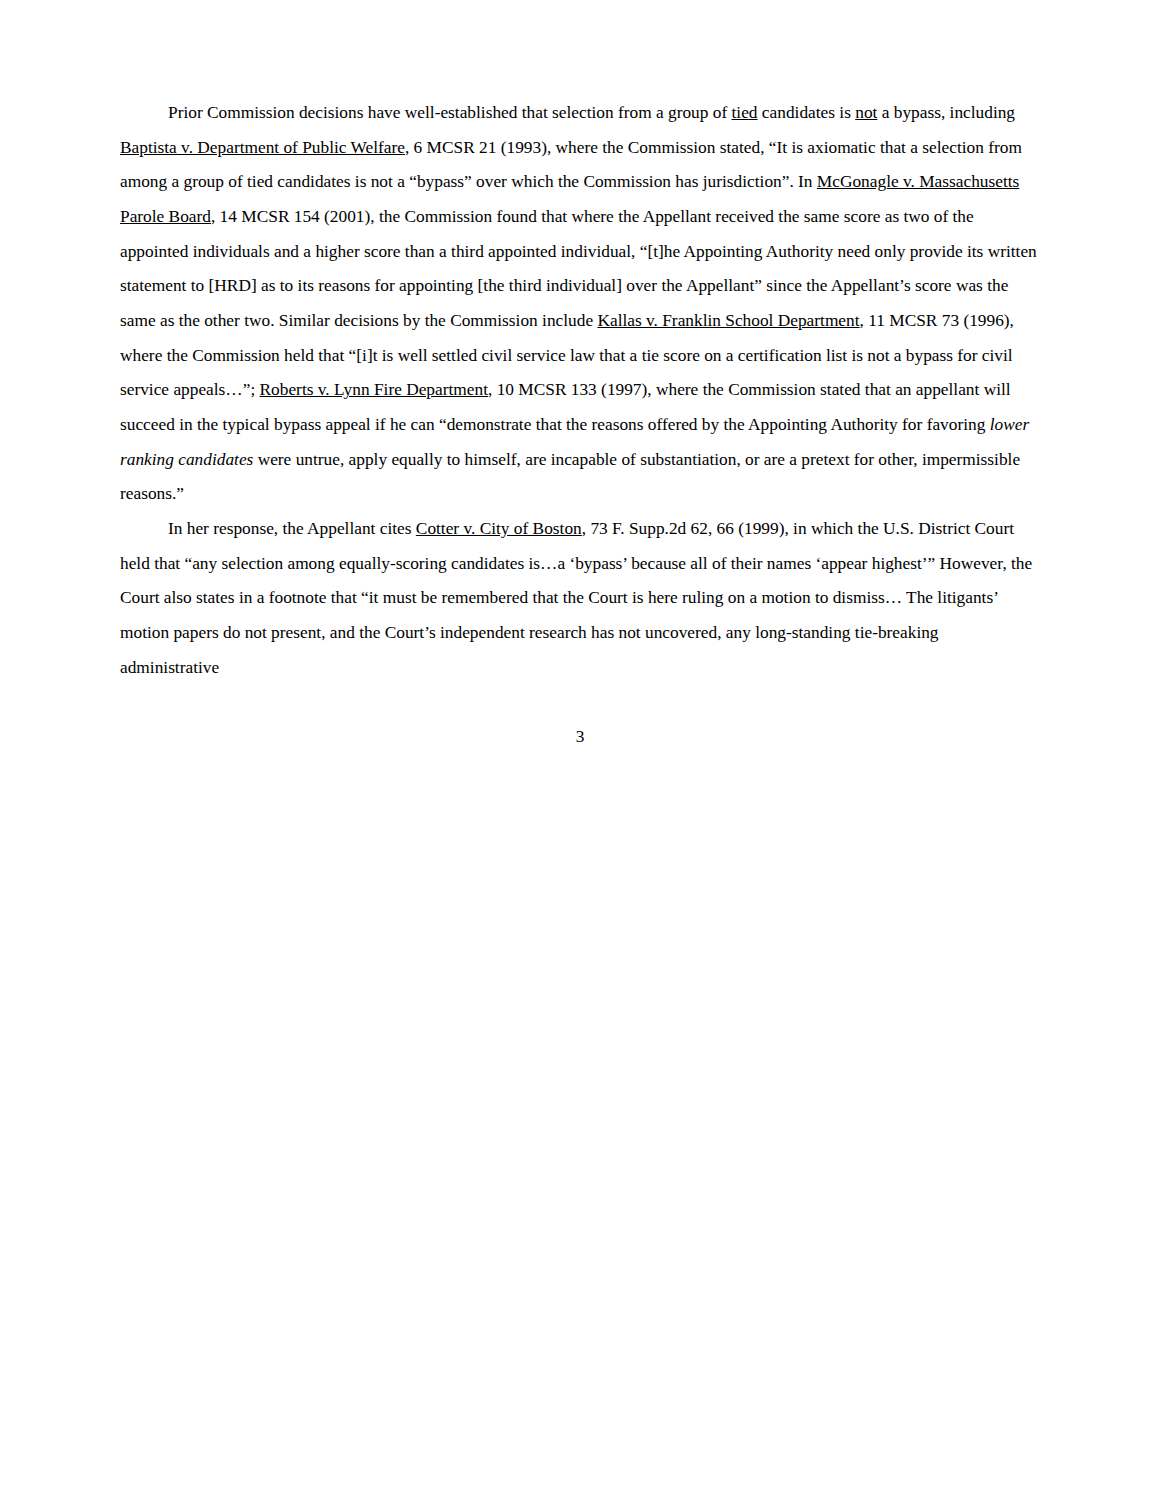Prior Commission decisions have well-established that selection from a group of tied candidates is not a bypass, including Baptista v. Department of Public Welfare, 6 MCSR 21 (1993), where the Commission stated, “It is axiomatic that a selection from among a group of tied candidates is not a “bypass” over which the Commission has jurisdiction”. In McGonagle v. Massachusetts Parole Board, 14 MCSR 154 (2001), the Commission found that where the Appellant received the same score as two of the appointed individuals and a higher score than a third appointed individual, “[t]he Appointing Authority need only provide its written statement to [HRD] as to its reasons for appointing [the third individual] over the Appellant” since the Appellant’s score was the same as the other two. Similar decisions by the Commission include Kallas v. Franklin School Department, 11 MCSR 73 (1996), where the Commission held that “[i]t is well settled civil service law that a tie score on a certification list is not a bypass for civil service appeals…”; Roberts v. Lynn Fire Department, 10 MCSR 133 (1997), where the Commission stated that an appellant will succeed in the typical bypass appeal if he can “demonstrate that the reasons offered by the Appointing Authority for favoring lower ranking candidates were untrue, apply equally to himself, are incapable of substantiation, or are a pretext for other, impermissible reasons.”
In her response, the Appellant cites Cotter v. City of Boston, 73 F. Supp.2d 62, 66 (1999), in which the U.S. District Court held that “any selection among equally-scoring candidates is…a ‘bypass’ because all of their names ‘appear highest’” However, the Court also states in a footnote that “it must be remembered that the Court is here ruling on a motion to dismiss… The litigants’ motion papers do not present, and the Court’s independent research has not uncovered, any long-standing tie-breaking administrative
3